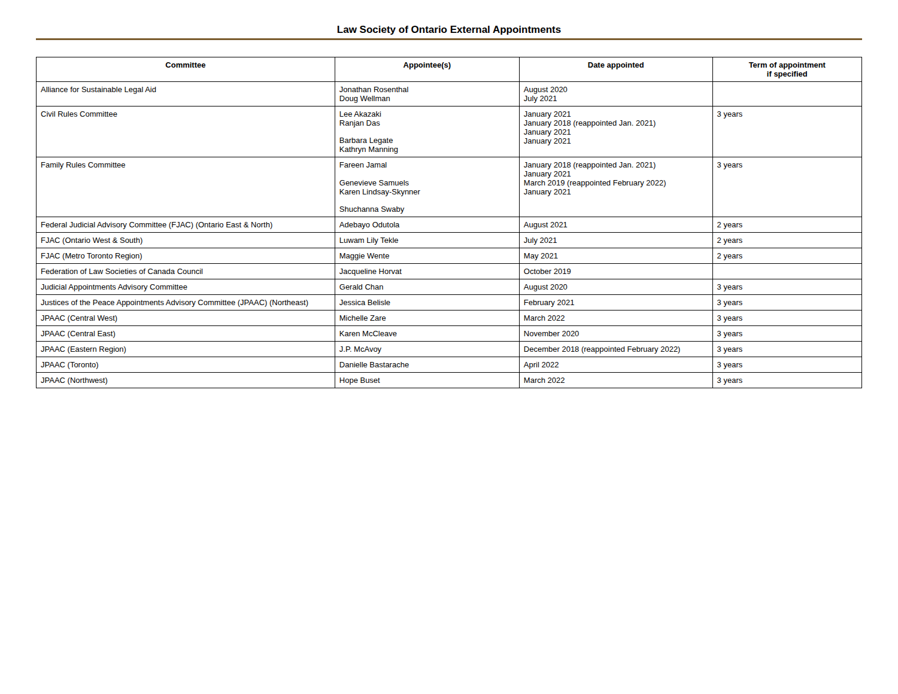Law Society of Ontario External Appointments
| Committee | Appointee(s) | Date appointed | Term of appointment if specified |
| --- | --- | --- | --- |
| Alliance for Sustainable Legal Aid | Jonathan Rosenthal Doug Wellman | August 2020 July 2021 | |
| Civil Rules Committee | Lee Akazaki Ranjan Das Barbara Legate Kathryn Manning | January 2021 January 2018 (reappointed Jan. 2021) January 2021 January 2021 | 3 years |
| Family Rules Committee | Fareen Jamal Genevieve Samuels Karen Lindsay-Skynner Shuchanna Swaby | January 2018 (reappointed Jan. 2021) January 2021 March 2019 (reappointed February 2022) January 2021 | 3 years |
| Federal Judicial Advisory Committee (FJAC) (Ontario East & North) | Adebayo Odutola | August 2021 | 2 years |
| FJAC (Ontario West & South) | Luwam Lily Tekle | July 2021 | 2 years |
| FJAC (Metro Toronto Region) | Maggie Wente | May 2021 | 2 years |
| Federation of Law Societies of Canada Council | Jacqueline Horvat | October 2019 | |
| Judicial Appointments Advisory Committee | Gerald Chan | August 2020 | 3 years |
| Justices of the Peace Appointments Advisory Committee (JPAAC) (Northeast) | Jessica Belisle | February 2021 | 3 years |
| JPAAC (Central West) | Michelle Zare | March 2022 | 3 years |
| JPAAC (Central East) | Karen McCleave | November 2020 | 3 years |
| JPAAC (Eastern Region) | J.P. McAvoy | December 2018 (reappointed February 2022) | 3 years |
| JPAAC (Toronto) | Danielle Bastarache | April 2022 | 3 years |
| JPAAC (Northwest) | Hope Buset | March 2022 | 3 years |